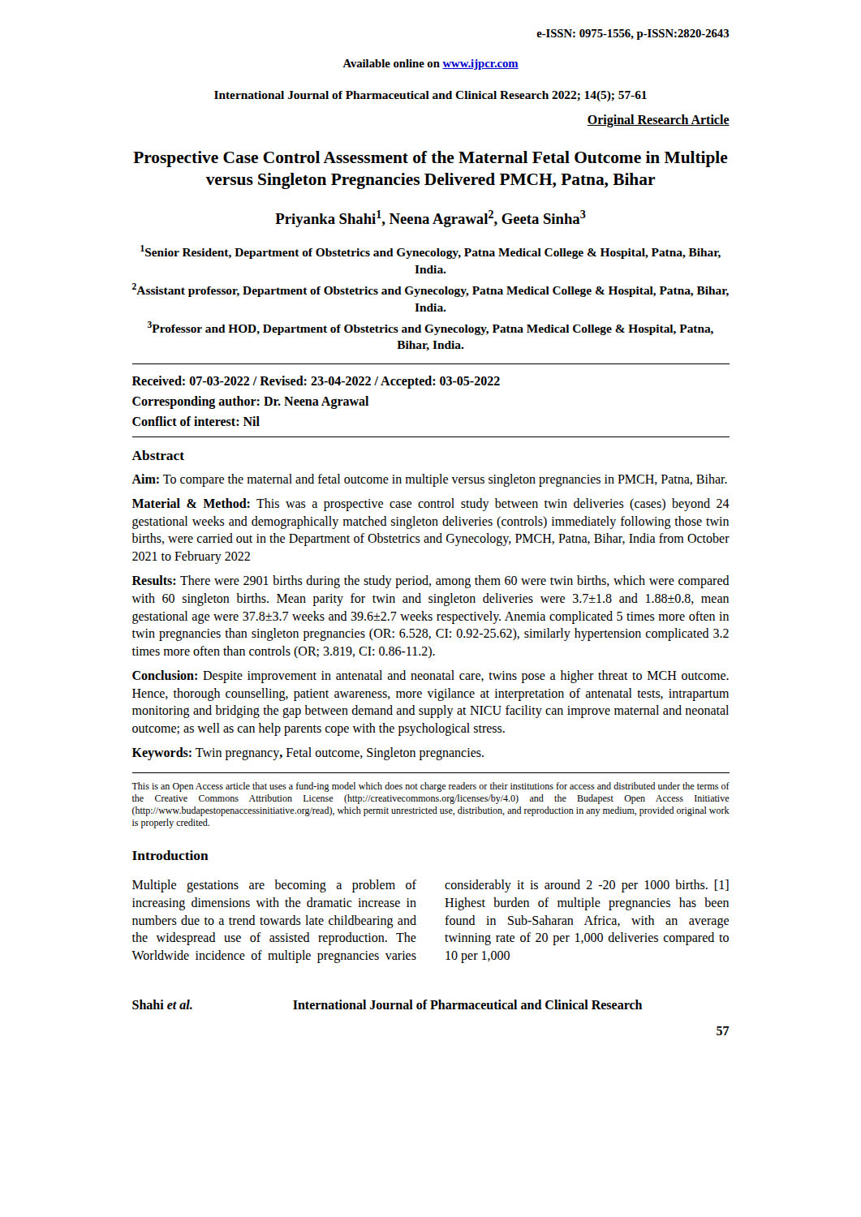e-ISSN: 0975-1556, p-ISSN:2820-2643
Available online on www.ijpcr.com
International Journal of Pharmaceutical and Clinical Research 2022; 14(5); 57-61
Original Research Article
Prospective Case Control Assessment of the Maternal Fetal Outcome in Multiple versus Singleton Pregnancies Delivered PMCH, Patna, Bihar
Priyanka Shahi1, Neena Agrawal2, Geeta Sinha3
1Senior Resident, Department of Obstetrics and Gynecology, Patna Medical College & Hospital, Patna, Bihar, India.
2Assistant professor, Department of Obstetrics and Gynecology, Patna Medical College & Hospital, Patna, Bihar, India.
3Professor and HOD, Department of Obstetrics and Gynecology, Patna Medical College & Hospital, Patna, Bihar, India.
Received: 07-03-2022 / Revised: 23-04-2022 / Accepted: 03-05-2022
Corresponding author: Dr. Neena Agrawal
Conflict of interest: Nil
Abstract
Aim: To compare the maternal and fetal outcome in multiple versus singleton pregnancies in PMCH, Patna, Bihar.
Material & Method: This was a prospective case control study between twin deliveries (cases) beyond 24 gestational weeks and demographically matched singleton deliveries (controls) immediately following those twin births, were carried out in the Department of Obstetrics and Gynecology, PMCH, Patna, Bihar, India from October 2021 to February 2022
Results: There were 2901 births during the study period, among them 60 were twin births, which were compared with 60 singleton births. Mean parity for twin and singleton deliveries were 3.7±1.8 and 1.88±0.8, mean gestational age were 37.8±3.7 weeks and 39.6±2.7 weeks respectively. Anemia complicated 5 times more often in twin pregnancies than singleton pregnancies (OR: 6.528, CI: 0.92-25.62), similarly hypertension complicated 3.2 times more often than controls (OR; 3.819, CI: 0.86-11.2).
Conclusion: Despite improvement in antenatal and neonatal care, twins pose a higher threat to MCH outcome. Hence, thorough counselling, patient awareness, more vigilance at interpretation of antenatal tests, intrapartum monitoring and bridging the gap between demand and supply at NICU facility can improve maternal and neonatal outcome; as well as can help parents cope with the psychological stress.
Keywords: Twin pregnancy, Fetal outcome, Singleton pregnancies.
This is an Open Access article that uses a fund-ing model which does not charge readers or their institutions for access and distributed under the terms of the Creative Commons Attribution License (http://creativecommons.org/licenses/by/4.0) and the Budapest Open Access Initiative (http://www.budapestopenaccessinitiative.org/read), which permit unrestricted use, distribution, and reproduction in any medium, provided original work is properly credited.
Introduction
Multiple gestations are becoming a problem of increasing dimensions with the dramatic increase in numbers due to a trend towards late childbearing and the widespread use of assisted reproduction. The Worldwide incidence of multiple pregnancies varies considerably it is around 2 -20 per 1000 births. [1] Highest burden of multiple pregnancies has been found in Sub-Saharan Africa, with an average twinning rate of 20 per 1,000 deliveries compared to 10 per 1,000
Shahi et al. International Journal of Pharmaceutical and Clinical Research
57